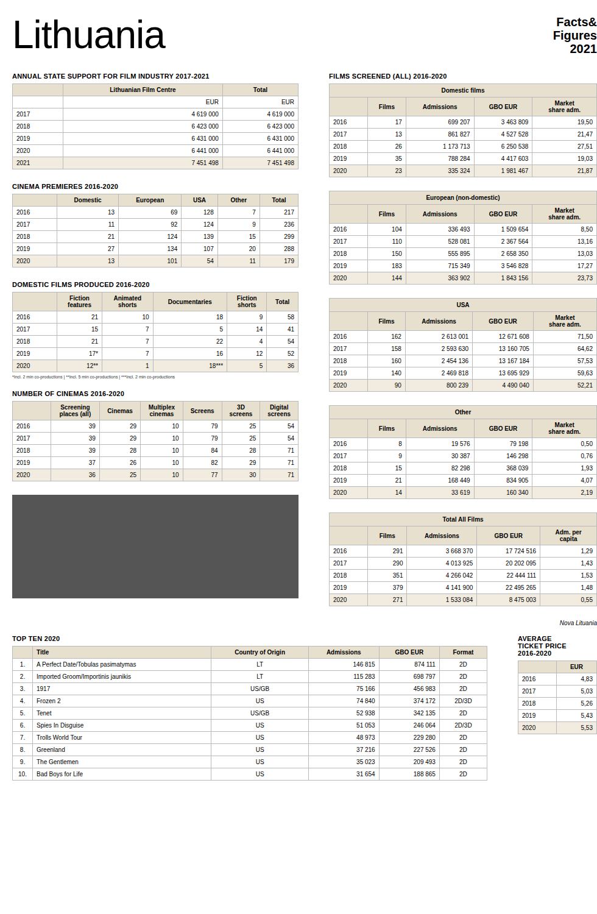Lithuania
Facts&
Figures
2021
ANNUAL STATE SUPPORT FOR FILM INDUSTRY 2017-2021
| | Lithuanian Film Centre | Total |
| --- | --- | --- |
| | EUR | EUR |
| 2017 | 4 619 000 | 4 619 000 |
| 2018 | 6 423 000 | 6 423 000 |
| 2019 | 6 431 000 | 6 431 000 |
| 2020 | 6 441 000 | 6 441 000 |
| 2021 | 7 451 498 | 7 451 498 |
CINEMA PREMIERES 2016-2020
| | Domestic | European | USA | Other | Total |
| --- | --- | --- | --- | --- | --- |
| 2016 | 13 | 69 | 128 | 7 | 217 |
| 2017 | 11 | 92 | 124 | 9 | 236 |
| 2018 | 21 | 124 | 139 | 15 | 299 |
| 2019 | 27 | 134 | 107 | 20 | 288 |
| 2020 | 13 | 101 | 54 | 11 | 179 |
DOMESTIC FILMS PRODUCED 2016-2020
| | Fiction features | Animated shorts | Documentaries | Fiction shorts | Total |
| --- | --- | --- | --- | --- | --- |
| 2016 | 21 | 10 | 18 | 9 | 58 |
| 2017 | 15 | 7 | 5 | 14 | 41 |
| 2018 | 21 | 7 | 22 | 4 | 54 |
| 2019 | 17* | 7 | 16 | 12 | 52 |
| 2020 | 12** | 1 | 18*** | 5 | 36 |
*Incl. 2 min co-productions | **Incl. 5 min co-productions | ***Incl. 2 min co-productions
NUMBER OF CINEMAS 2016-2020
| | Screening places (all) | Cinemas | Multiplex cinemas | Screens | 3D screens | Digital screens |
| --- | --- | --- | --- | --- | --- | --- |
| 2016 | 39 | 29 | 10 | 79 | 25 | 54 |
| 2017 | 39 | 29 | 10 | 79 | 25 | 54 |
| 2018 | 39 | 28 | 10 | 84 | 28 | 71 |
| 2019 | 37 | 26 | 10 | 82 | 29 | 71 |
| 2020 | 36 | 25 | 10 | 77 | 30 | 71 |
FILMS SCREENED (ALL) 2016-2020
| Domestic films |
| | Films | Admissions | GBO EUR | Market share adm. |
| 2016 | 17 | 699 207 | 3 463 809 | 19,50 |
| 2017 | 13 | 861 827 | 4 527 528 | 21,47 |
| 2018 | 26 | 1 173 713 | 6 250 538 | 27,51 |
| 2019 | 35 | 788 284 | 4 417 603 | 19,03 |
| 2020 | 23 | 335 324 | 1 981 467 | 21,87 |
| European (non-domestic) |
| | Films | Admissions | GBO EUR | Market share adm. |
| 2016 | 104 | 336 493 | 1 509 654 | 8,50 |
| 2017 | 110 | 528 081 | 2 367 564 | 13,16 |
| 2018 | 150 | 555 895 | 2 658 350 | 13,03 |
| 2019 | 183 | 715 349 | 3 546 828 | 17,27 |
| 2020 | 144 | 363 902 | 1 843 156 | 23,73 |
| USA |
| | Films | Admissions | GBO EUR | Market share adm. |
| 2016 | 162 | 2 613 001 | 12 671 608 | 71,50 |
| 2017 | 158 | 2 593 630 | 13 160 705 | 64,62 |
| 2018 | 160 | 2 454 136 | 13 167 184 | 57,53 |
| 2019 | 140 | 2 469 818 | 13 695 929 | 59,63 |
| 2020 | 90 | 800 239 | 4 490 040 | 52,21 |
| Other |
| | Films | Admissions | GBO EUR | Market share adm. |
| 2016 | 8 | 19 576 | 79 198 | 0,50 |
| 2017 | 9 | 30 387 | 146 298 | 0,76 |
| 2018 | 15 | 82 298 | 368 039 | 1,93 |
| 2019 | 21 | 168 449 | 834 905 | 4,07 |
| 2020 | 14 | 33 619 | 160 340 | 2,19 |
| Total All Films |
| | Films | Admissions | GBO EUR | Adm. per capita |
| 2016 | 291 | 3 668 370 | 17 724 516 | 1,29 |
| 2017 | 290 | 4 013 925 | 20 202 095 | 1,43 |
| 2018 | 351 | 4 266 042 | 22 444 111 | 1,53 |
| 2019 | 379 | 4 141 900 | 22 495 265 | 1,48 |
| 2020 | 271 | 1 533 084 | 8 475 003 | 0,55 |
Nova Lituania
AVERAGE
TICKET PRICE
2016-2020
| | EUR |
| --- | --- |
| 2016 | 4,83 |
| 2017 | 5,03 |
| 2018 | 5,26 |
| 2019 | 5,43 |
| 2020 | 5,53 |
TOP TEN 2020
| | Title | Country of Origin | Admissions | GBO EUR | Format |
| --- | --- | --- | --- | --- | --- |
| 1. | A Perfect Date/Tobulas pasimatymas | LT | 146 815 | 874 111 | 2D |
| 2. | Imported Groom/Importinis jaunikis | LT | 115 283 | 698 797 | 2D |
| 3. | 1917 | US/GB | 75 166 | 456 983 | 2D |
| 4. | Frozen 2 | US | 74 840 | 374 172 | 2D/3D |
| 5. | Tenet | US/GB | 52 938 | 342 135 | 2D |
| 6. | Spies In Disguise | US | 51 053 | 246 064 | 2D/3D |
| 7. | Trolls World Tour | US | 48 973 | 229 280 | 2D |
| 8. | Greenland | US | 37 216 | 227 526 | 2D |
| 9. | The Gentlemen | US | 35 023 | 209 493 | 2D |
| 10. | Bad Boys for Life | US | 31 654 | 188 865 | 2D |